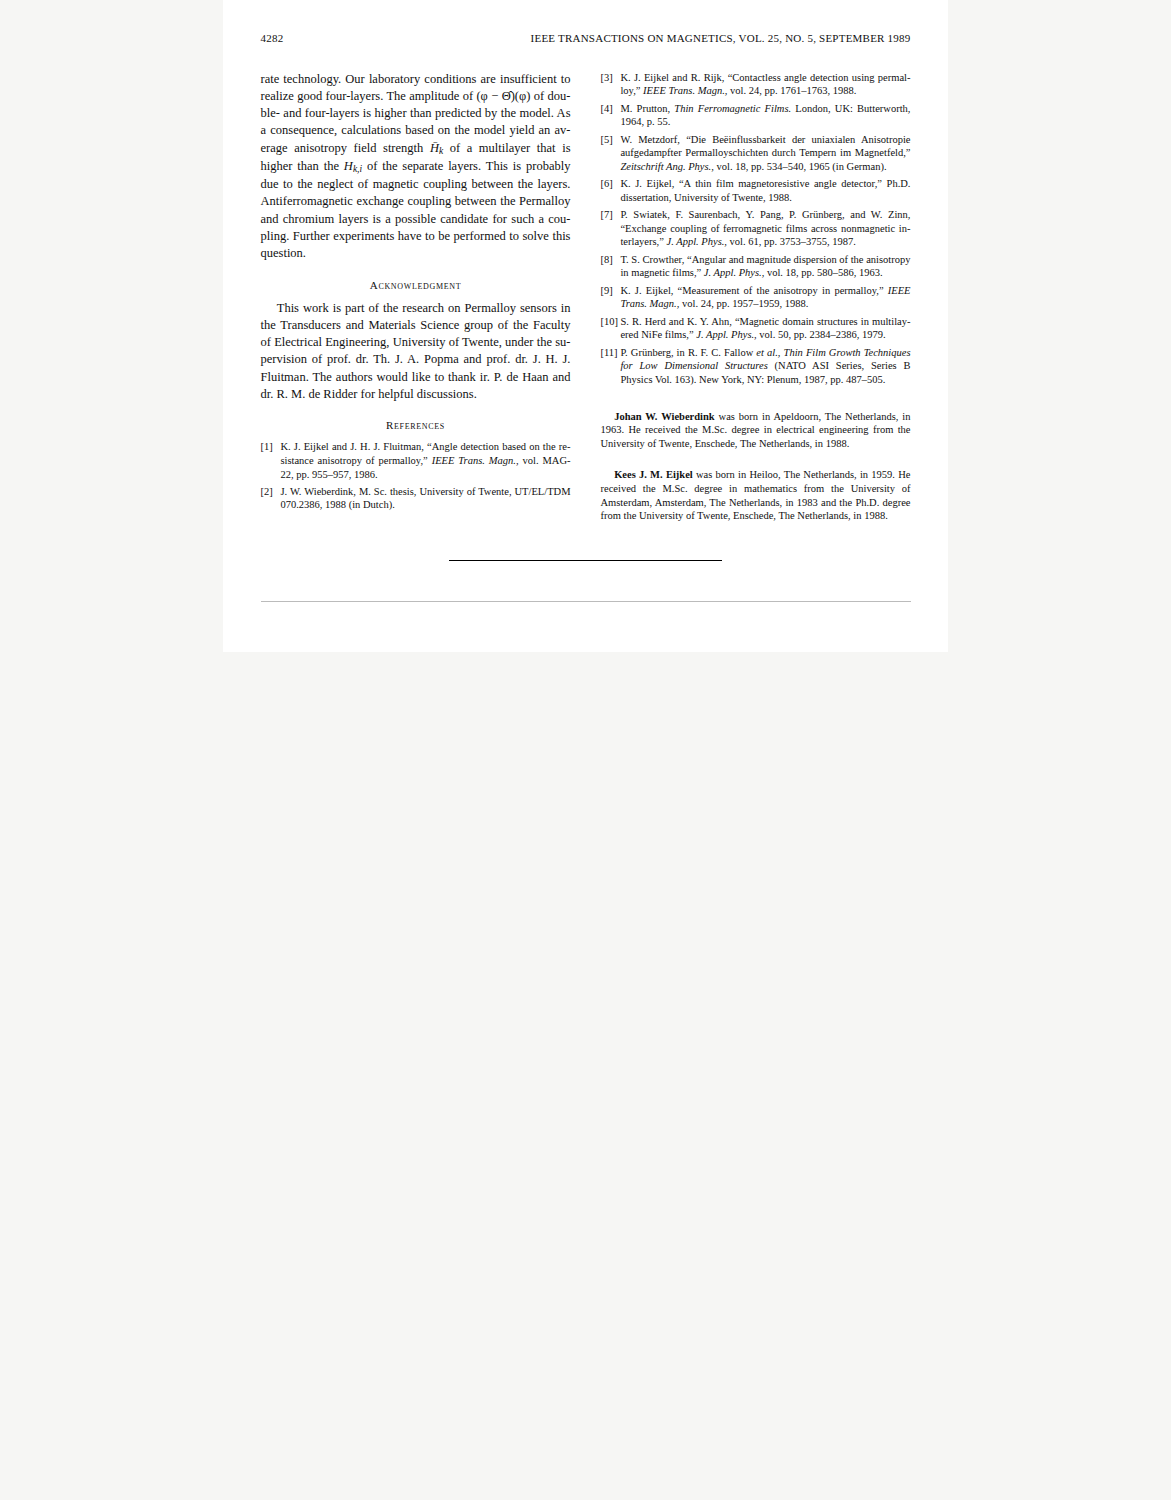4282 IEEE Transactions on Magnetics, Vol. 25, No. 5, September 1989
rate technology. Our laboratory conditions are insufficient to realize good four-layers. The amplitude of (φ − Θ̂)(φ) of double- and four-layers is higher than predicted by the model. As a consequence, calculations based on the model yield an average anisotropy field strength H̄k of a multilayer that is higher than the Hk,i of the separate layers. This is probably due to the neglect of magnetic coupling between the layers. Antiferromagnetic exchange coupling between the Permalloy and chromium layers is a possible candidate for such a coupling. Further experiments have to be performed to solve this question.
Acknowledgment
This work is part of the research on Permalloy sensors in the Transducers and Materials Science group of the Faculty of Electrical Engineering, University of Twente, under the supervision of prof. dr. Th. J. A. Popma and prof. dr. J. H. J. Fluitman. The authors would like to thank ir. P. de Haan and dr. R. M. de Ridder for helpful discussions.
References
[1] K. J. Eijkel and J. H. J. Fluitman, “Angle detection based on the resistance anisotropy of permalloy,” IEEE Trans. Magn., vol. MAG-22, pp. 955–957, 1986.
[2] J. W. Wieberdink, M. Sc. thesis, University of Twente, UT/EL/TDM 070.2386, 1988 (in Dutch).
[3] K. J. Eijkel and R. Rijk, “Contactless angle detection using permalloy,” IEEE Trans. Magn., vol. 24, pp. 1761–1763, 1988.
[4] M. Prutton, Thin Ferromagnetic Films. London, UK: Butterworth, 1964, p. 55.
[5] W. Metzdorf, “Die Beëinflussbarkeit der uniaxialen Anisotropie aufgedampfter Permalloyschichten durch Tempern im Magnetfeld,” Zeitschrift Ang. Phys., vol. 18, pp. 534–540, 1965 (in German).
[6] K. J. Eijkel, “A thin film magnetoresistive angle detector,” Ph.D. dissertation, University of Twente, 1988.
[7] P. Swiatek, F. Saurenbach, Y. Pang, P. Grünberg, and W. Zinn, “Exchange coupling of ferromagnetic films across nonmagnetic interlayers,” J. Appl. Phys., vol. 61, pp. 3753–3755, 1987.
[8] T. S. Crowther, “Angular and magnitude dispersion of the anisotropy in magnetic films,” J. Appl. Phys., vol. 18, pp. 580–586, 1963.
[9] K. J. Eijkel, “Measurement of the anisotropy in permalloy,” IEEE Trans. Magn., vol. 24, pp. 1957–1959, 1988.
[10] S. R. Herd and K. Y. Ahn, “Magnetic domain structures in multilayered NiFe films,” J. Appl. Phys., vol. 50, pp. 2384–2386, 1979.
[11] P. Grünberg, in R. F. C. Fallow et al., Thin Film Growth Techniques for Low Dimensional Structures (NATO ASI Series, Series B Physics Vol. 163). New York, NY: Plenum, 1987, pp. 487–505.
Johan W. Wieberdink was born in Apeldoorn, The Netherlands, in 1963. He received the M.Sc. degree in electrical engineering from the University of Twente, Enschede, The Netherlands, in 1988.
Kees J. M. Eijkel was born in Heiloo, The Netherlands, in 1959. He received the M.Sc. degree in mathematics from the University of Amsterdam, Amsterdam, The Netherlands, in 1983 and the Ph.D. degree from the University of Twente, Enschede, The Netherlands, in 1988.